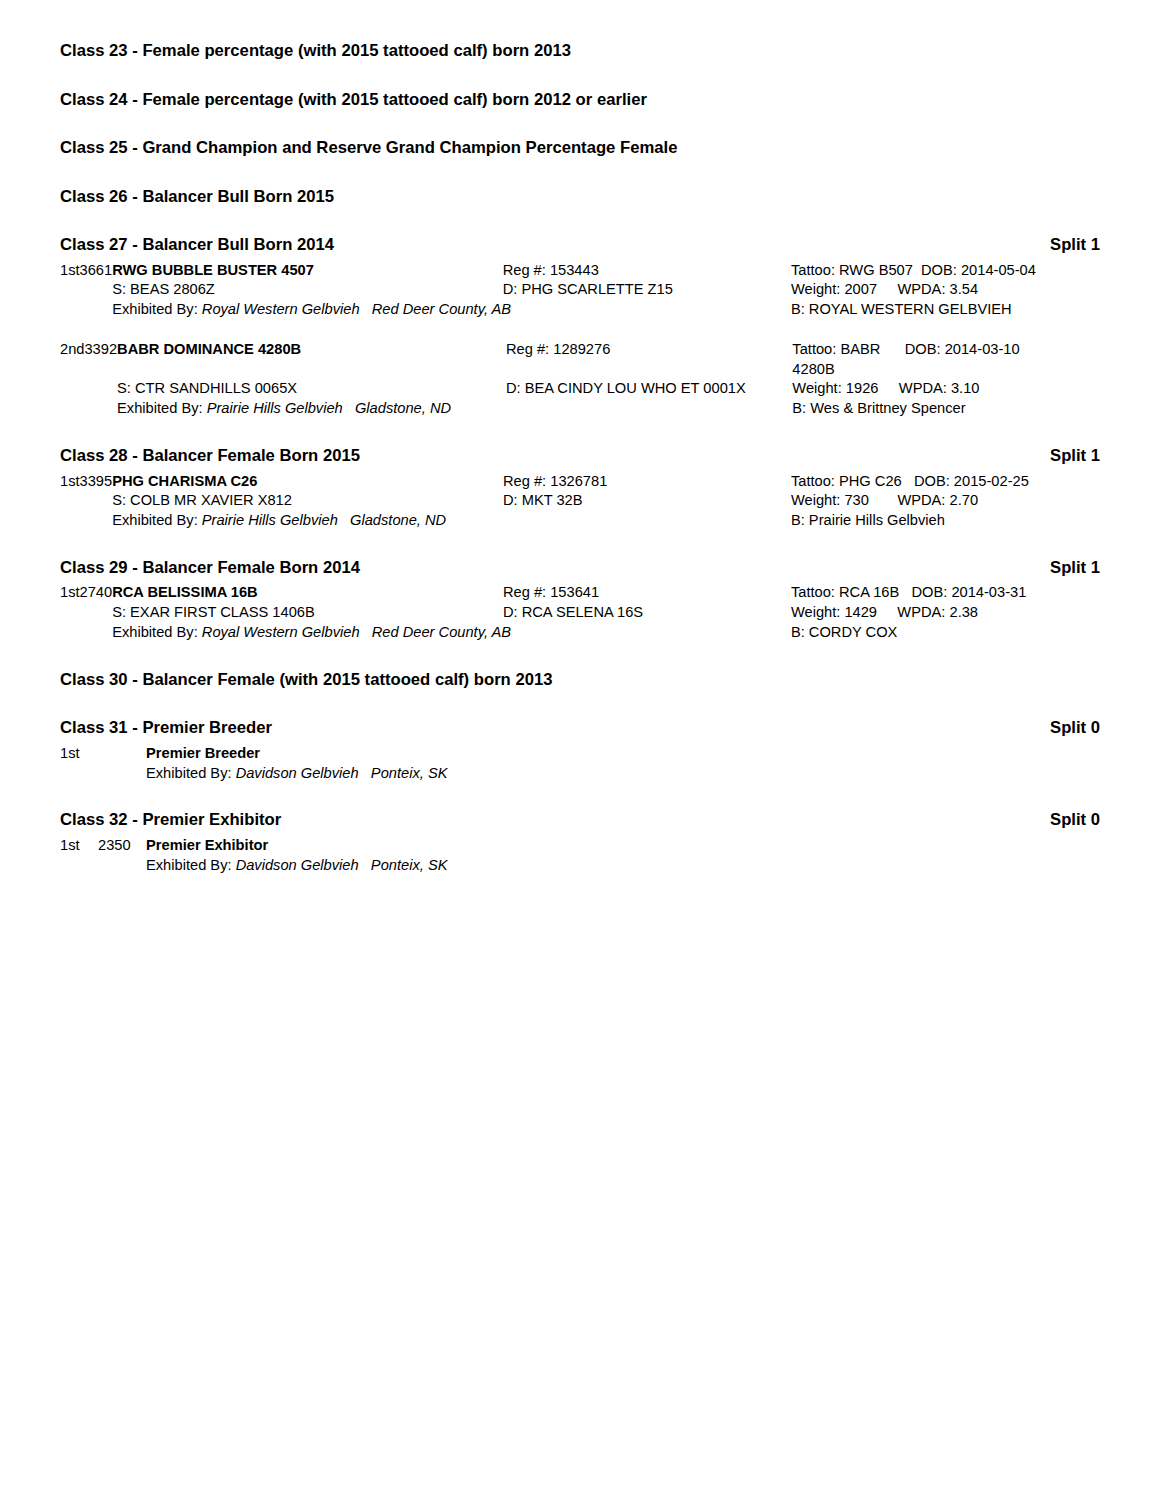Class 23 - Female percentage (with 2015 tattooed calf) born 2013
Class 24 - Female percentage (with 2015 tattooed calf) born 2012 or earlier
Class 25 - Grand Champion and Reserve Grand Champion Percentage Female
Class 26 - Balancer Bull Born 2015
Class 27 - Balancer Bull Born 2014 Split 1
| 1st | 3661 | RWG BUBBLE BUSTER 4507 | Reg #: 153443 | Tattoo: RWG B507 DOB: 2014-05-04 |
| | | S: BEAS 2806Z | D: PHG SCARLETTE Z15 | Weight: 2007 WPDA: 3.54 |
| | | Exhibited By: Royal Western Gelbvieh Red Deer County, AB | B: ROYAL WESTERN GELBVIEH |
| 2nd | 3392 | BABR DOMINANCE 4280B | Reg #: 1289276 | Tattoo: BABR DOB: 2014-03-10 4280B |
| | | S: CTR SANDHILLS 0065X | D: BEA CINDY LOU WHO ET 0001X | Weight: 1926 WPDA: 3.10 |
| | | Exhibited By: Prairie Hills Gelbvieh Gladstone, ND | B: Wes & Brittney Spencer |
Class 28 - Balancer Female Born 2015 Split 1
| 1st | 3395 | PHG CHARISMA C26 | Reg #: 1326781 | Tattoo: PHG C26 DOB: 2015-02-25 |
| | | S: COLB MR XAVIER X812 | D: MKT 32B | Weight: 730 WPDA: 2.70 |
| | | Exhibited By: Prairie Hills Gelbvieh Gladstone, ND | B: Prairie Hills Gelbvieh |
Class 29 - Balancer Female Born 2014 Split 1
| 1st | 2740 | RCA BELISSIMA 16B | Reg #: 153641 | Tattoo: RCA 16B DOB: 2014-03-31 |
| | | S: EXAR FIRST CLASS 1406B | D: RCA SELENA 16S | Weight: 1429 WPDA: 2.38 |
| | | Exhibited By: Royal Western Gelbvieh Red Deer County, AB | B: CORDY COX |
Class 30 - Balancer Female (with 2015 tattooed calf) born 2013
Class 31 - Premier Breeder Split 0
| 1st | | Premier Breeder |
| | | Exhibited By: Davidson Gelbvieh Ponteix, SK |
Class 32 - Premier Exhibitor Split 0
| 1st | 2350 | Premier Exhibitor |
| | | Exhibited By: Davidson Gelbvieh Ponteix, SK |